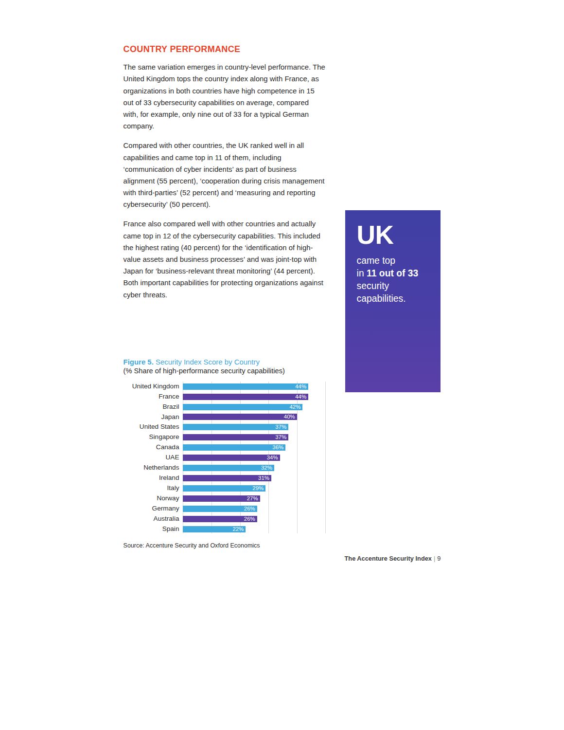Country performance
The same variation emerges in country-level performance. The United Kingdom tops the country index along with France, as organizations in both countries have high competence in 15 out of 33 cybersecurity capabilities on average, compared with, for example, only nine out of 33 for a typical German company.
Compared with other countries, the UK ranked well in all capabilities and came top in 11 of them, including ‘communication of cyber incidents’ as part of business alignment (55 percent), ‘cooperation during crisis management with third-parties’ (52 percent) and ‘measuring and reporting cybersecurity’ (50 percent).
France also compared well with other countries and actually came top in 12 of the cybersecurity capabilities. This included the highest rating (40 percent) for the ‘identification of high-value assets and business processes’ and was joint-top with Japan for ‘business-relevant threat monitoring’ (44 percent). Both important capabilities for protecting organizations against cyber threats.
UK
came top
in 11 out of 33 security capabilities.
Figure 5. Security Index Score by Country
(% Share of high-performance security capabilities)
United Kingdom
44%
France
44%
Brazil
42%
Japan
40%
United States
37%
Singapore
37%
Canada
36%
UAE
34%
Netherlands
32%
Ireland
31%
Italy
29%
Norway
27%
Germany
26%
Australia
26%
Spain
22%
Source: Accenture Security and Oxford Economics
The Accenture Security Index|9